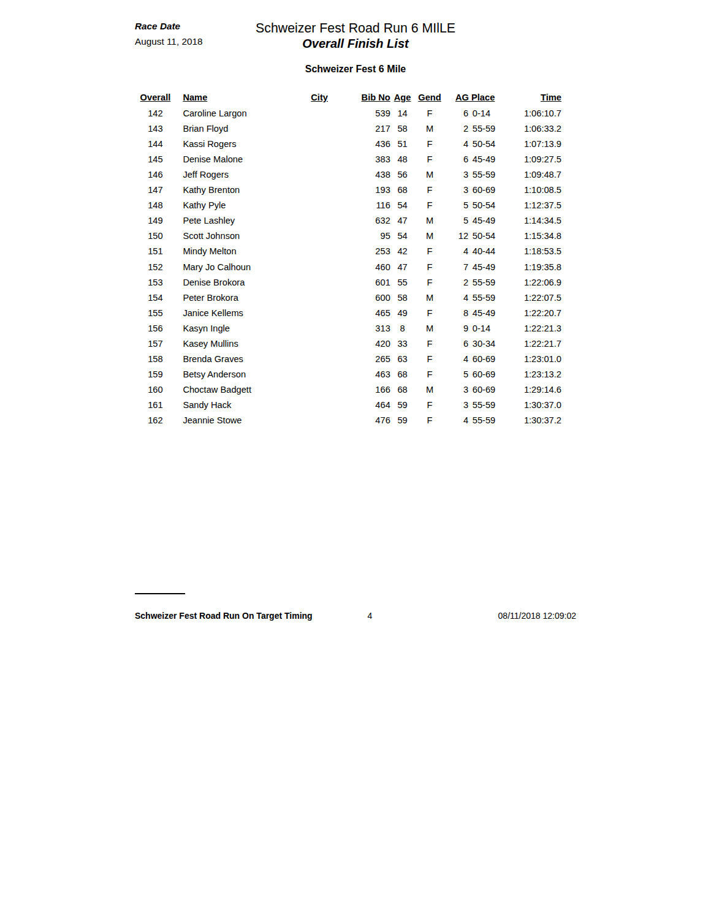Race Date
August 11, 2018
Schweizer Fest Road Run 6 MIlLE
Overall Finish List
Schweizer Fest 6 Mile
| Overall | Name | City | Bib No | Age | Gend | AG Place | Time |
| --- | --- | --- | --- | --- | --- | --- | --- |
| 142 | Caroline Largon | | 539 | 14 | F | 6 0-14 | 1:06:10.7 |
| 143 | Brian Floyd | | 217 | 58 | M | 2 55-59 | 1:06:33.2 |
| 144 | Kassi Rogers | | 436 | 51 | F | 4 50-54 | 1:07:13.9 |
| 145 | Denise Malone | | 383 | 48 | F | 6 45-49 | 1:09:27.5 |
| 146 | Jeff Rogers | | 438 | 56 | M | 3 55-59 | 1:09:48.7 |
| 147 | Kathy Brenton | | 193 | 68 | F | 3 60-69 | 1:10:08.5 |
| 148 | Kathy Pyle | | 116 | 54 | F | 5 50-54 | 1:12:37.5 |
| 149 | Pete Lashley | | 632 | 47 | M | 5 45-49 | 1:14:34.5 |
| 150 | Scott Johnson | | 95 | 54 | M | 12 50-54 | 1:15:34.8 |
| 151 | Mindy Melton | | 253 | 42 | F | 4 40-44 | 1:18:53.5 |
| 152 | Mary Jo Calhoun | | 460 | 47 | F | 7 45-49 | 1:19:35.8 |
| 153 | Denise Brokora | | 601 | 55 | F | 2 55-59 | 1:22:06.9 |
| 154 | Peter Brokora | | 600 | 58 | M | 4 55-59 | 1:22:07.5 |
| 155 | Janice Kellems | | 465 | 49 | F | 8 45-49 | 1:22:20.7 |
| 156 | Kasyn Ingle | | 313 | 8 | M | 9 0-14 | 1:22:21.3 |
| 157 | Kasey Mullins | | 420 | 33 | F | 6 30-34 | 1:22:21.7 |
| 158 | Brenda Graves | | 265 | 63 | F | 4 60-69 | 1:23:01.0 |
| 159 | Betsy Anderson | | 463 | 68 | F | 5 60-69 | 1:23:13.2 |
| 160 | Choctaw Badgett | | 166 | 68 | M | 3 60-69 | 1:29:14.6 |
| 161 | Sandy Hack | | 464 | 59 | F | 3 55-59 | 1:30:37.0 |
| 162 | Jeannie Stowe | | 476 | 59 | F | 4 55-59 | 1:30:37.2 |
Schweizer Fest Road Run On Target Timing
4
08/11/2018 12:09:02